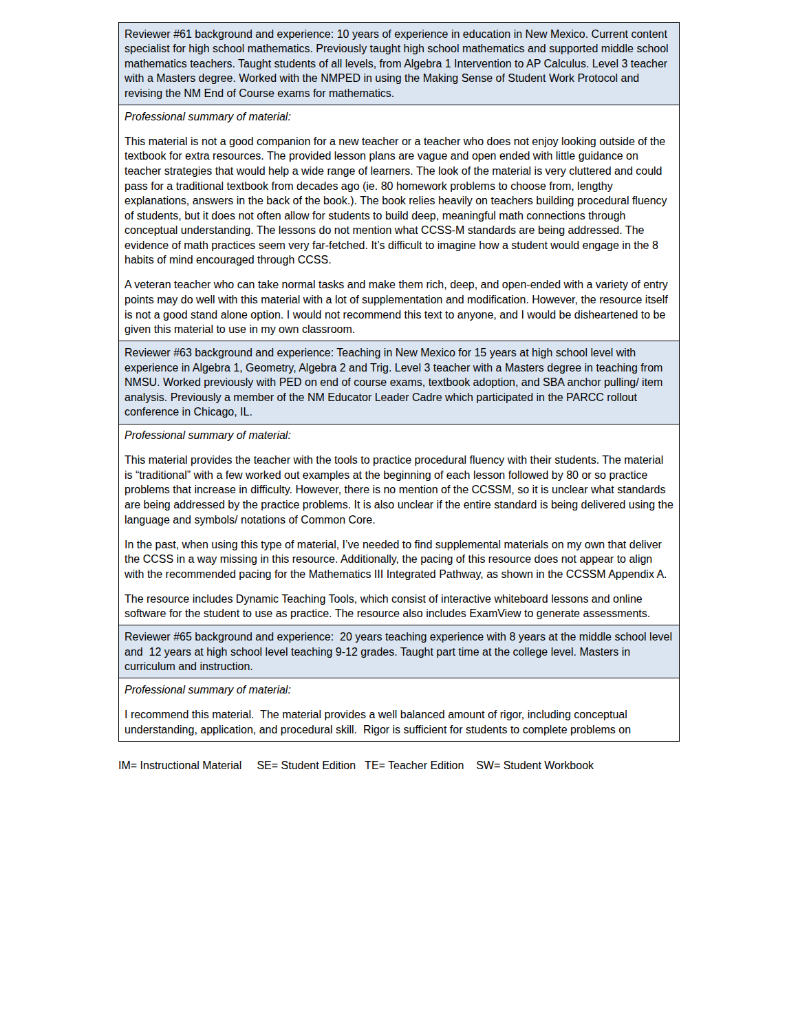| Reviewer #61 background and experience: 10 years of experience in education in New Mexico. Current content specialist for high school mathematics. Previously taught high school mathematics and supported middle school mathematics teachers. Taught students of all levels, from Algebra 1 Intervention to AP Calculus. Level 3 teacher with a Masters degree. Worked with the NMPED in using the Making Sense of Student Work Protocol and revising the NM End of Course exams for mathematics. |
| Professional summary of material: This material is not a good companion for a new teacher or a teacher who does not enjoy looking outside of the textbook for extra resources. The provided lesson plans are vague and open ended with little guidance on teacher strategies that would help a wide range of learners. The look of the material is very cluttered and could pass for a traditional textbook from decades ago (ie. 80 homework problems to choose from, lengthy explanations, answers in the back of the book.). The book relies heavily on teachers building procedural fluency of students, but it does not often allow for students to build deep, meaningful math connections through conceptual understanding. The lessons do not mention what CCSS-M standards are being addressed. The evidence of math practices seem very far-fetched. It’s difficult to imagine how a student would engage in the 8 habits of mind encouraged through CCSS. A veteran teacher who can take normal tasks and make them rich, deep, and open-ended with a variety of entry points may do well with this material with a lot of supplementation and modification. However, the resource itself is not a good stand alone option. I would not recommend this text to anyone, and I would be disheartened to be given this material to use in my own classroom. |
| Reviewer #63 background and experience: Teaching in New Mexico for 15 years at high school level with experience in Algebra 1, Geometry, Algebra 2 and Trig. Level 3 teacher with a Masters degree in teaching from NMSU. Worked previously with PED on end of course exams, textbook adoption, and SBA anchor pulling/ item analysis. Previously a member of the NM Educator Leader Cadre which participated in the PARCC rollout conference in Chicago, IL. |
| Professional summary of material: This material provides the teacher with the tools to practice procedural fluency with their students. The material is “traditional” with a few worked out examples at the beginning of each lesson followed by 80 or so practice problems that increase in difficulty. However, there is no mention of the CCSSM, so it is unclear what standards are being addressed by the practice problems. It is also unclear if the entire standard is being delivered using the language and symbols/ notations of Common Core. In the past, when using this type of material, I’ve needed to find supplemental materials on my own that deliver the CCSS in a way missing in this resource. Additionally, the pacing of this resource does not appear to align with the recommended pacing for the Mathematics III Integrated Pathway, as shown in the CCSSM Appendix A. The resource includes Dynamic Teaching Tools, which consist of interactive whiteboard lessons and online software for the student to use as practice. The resource also includes ExamView to generate assessments. |
| Reviewer #65 background and experience: 20 years teaching experience with 8 years at the middle school level and 12 years at high school level teaching 9-12 grades. Taught part time at the college level. Masters in curriculum and instruction. |
| Professional summary of material: I recommend this material. The material provides a well balanced amount of rigor, including conceptual understanding, application, and procedural skill. Rigor is sufficient for students to complete problems on |
IM= Instructional Material SE= Student Edition TE= Teacher Edition SW= Student Workbook